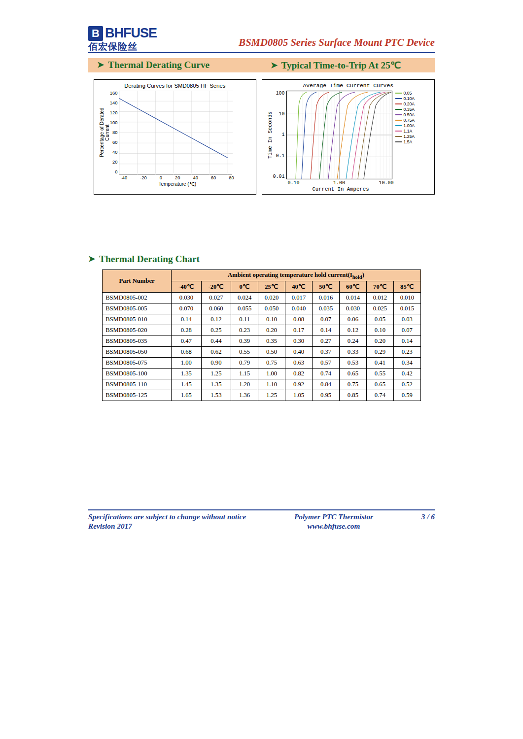B
BHFUSE
佰宏保险丝
BSMD0805 Series Surface Mount PTC Device
➤ Thermal Derating Curve
➤ Typical Time-to-Trip At 25℃
Derating Curves for SMD0805 HF Series
Percentage of Derated
Current
160140120100 806040200
-40-20020 406080
Temperature (℃)
Average Time Current Curves
Time In Seconds
1001010.10.01
0.05
0.10A
0.20A
0.35A
0.50A
0.75A
1.00A
1.1A
1.25A
1.5A
0.101.0010.00
Current In Amperes
➤ Thermal Derating Chart
| Part Number | Ambient operating temperature hold current(I hold ) |
| --- | --- |
| -40℃ | -20℃ | 0℃ | 25℃ | 40℃ | 50℃ | 60℃ | 70℃ | 85℃ |
| BSMD0805-002 | 0.030 | 0.027 | 0.024 | 0.020 | 0.017 | 0.016 | 0.014 | 0.012 | 0.010 |
| BSMD0805-005 | 0.070 | 0.060 | 0.055 | 0.050 | 0.040 | 0.035 | 0.030 | 0.025 | 0.015 |
| BSMD0805-010 | 0.14 | 0.12 | 0.11 | 0.10 | 0.08 | 0.07 | 0.06 | 0.05 | 0.03 |
| BSMD0805-020 | 0.28 | 0.25 | 0.23 | 0.20 | 0.17 | 0.14 | 0.12 | 0.10 | 0.07 |
| BSMD0805-035 | 0.47 | 0.44 | 0.39 | 0.35 | 0.30 | 0.27 | 0.24 | 0.20 | 0.14 |
| BSMD0805-050 | 0.68 | 0.62 | 0.55 | 0.50 | 0.40 | 0.37 | 0.33 | 0.29 | 0.23 |
| BSMD0805-075 | 1.00 | 0.90 | 0.79 | 0.75 | 0.63 | 0.57 | 0.53 | 0.41 | 0.34 |
| BSMD0805-100 | 1.35 | 1.25 | 1.15 | 1.00 | 0.82 | 0.74 | 0.65 | 0.55 | 0.42 |
| BSMD0805-110 | 1.45 | 1.35 | 1.20 | 1.10 | 0.92 | 0.84 | 0.75 | 0.65 | 0.52 |
| BSMD0805-125 | 1.65 | 1.53 | 1.36 | 1.25 | 1.05 | 0.95 | 0.85 | 0.74 | 0.59 |
Specifications are subject to change without notice
Revision 2017
Polymer PTC Thermistor
www.bhfuse.com
3 / 6